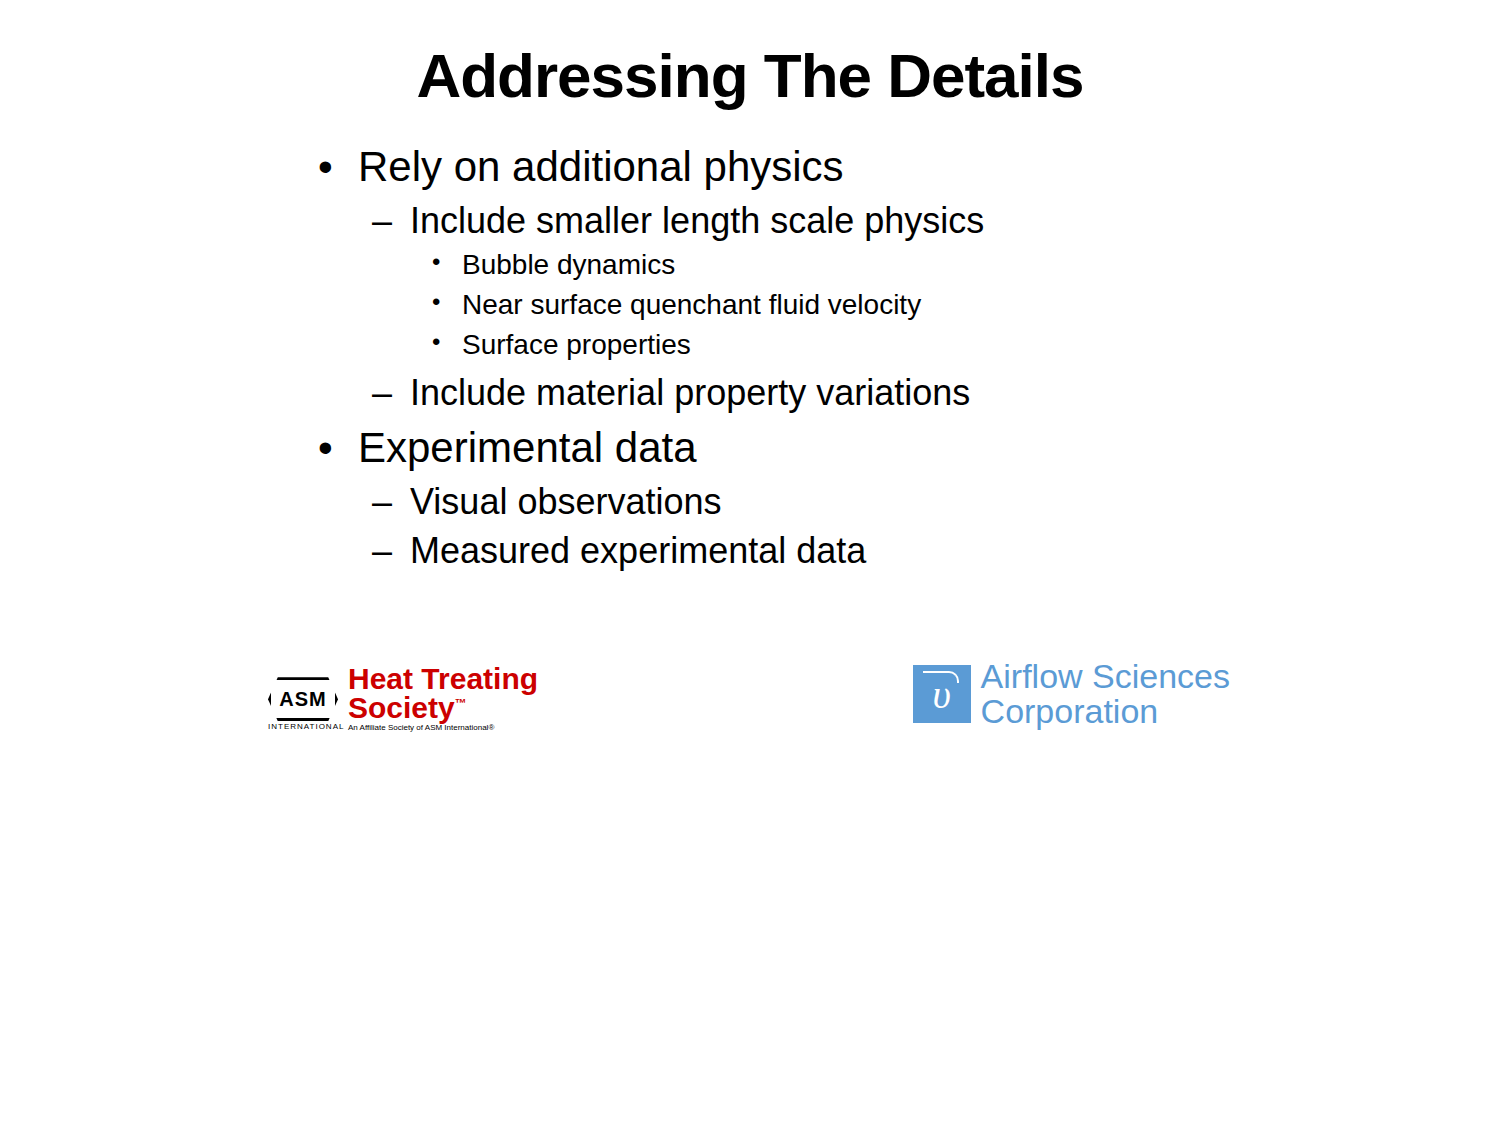Addressing The Details
Rely on additional physics
Include smaller length scale physics
Bubble dynamics
Near surface quenchant fluid velocity
Surface properties
Include material property variations
Experimental data
Visual observations
Measured experimental data
ASM
INTERNATIONAL
Heat Treating Society™ An Affiliate Society of ASM International®
υ
Airflow Sciences
Corporation